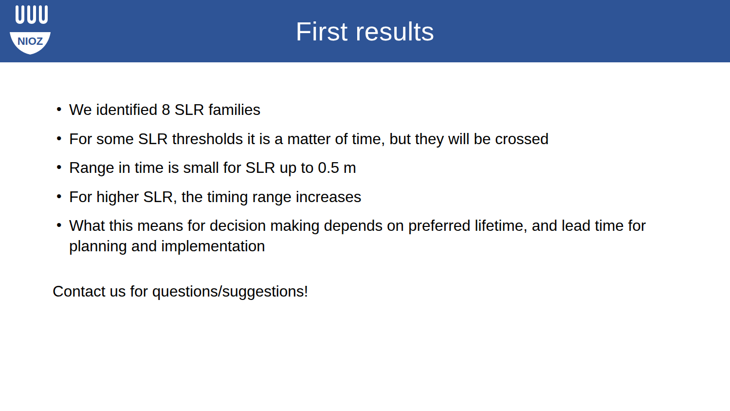First results
NIOZ
We identified 8 SLR families
For some SLR thresholds it is a matter of time, but they will be crossed
Range in time is small for SLR up to 0.5 m
For higher SLR, the timing range increases
What this means for decision making depends on preferred lifetime, and lead time for planning and implementation
Contact us for questions/suggestions!